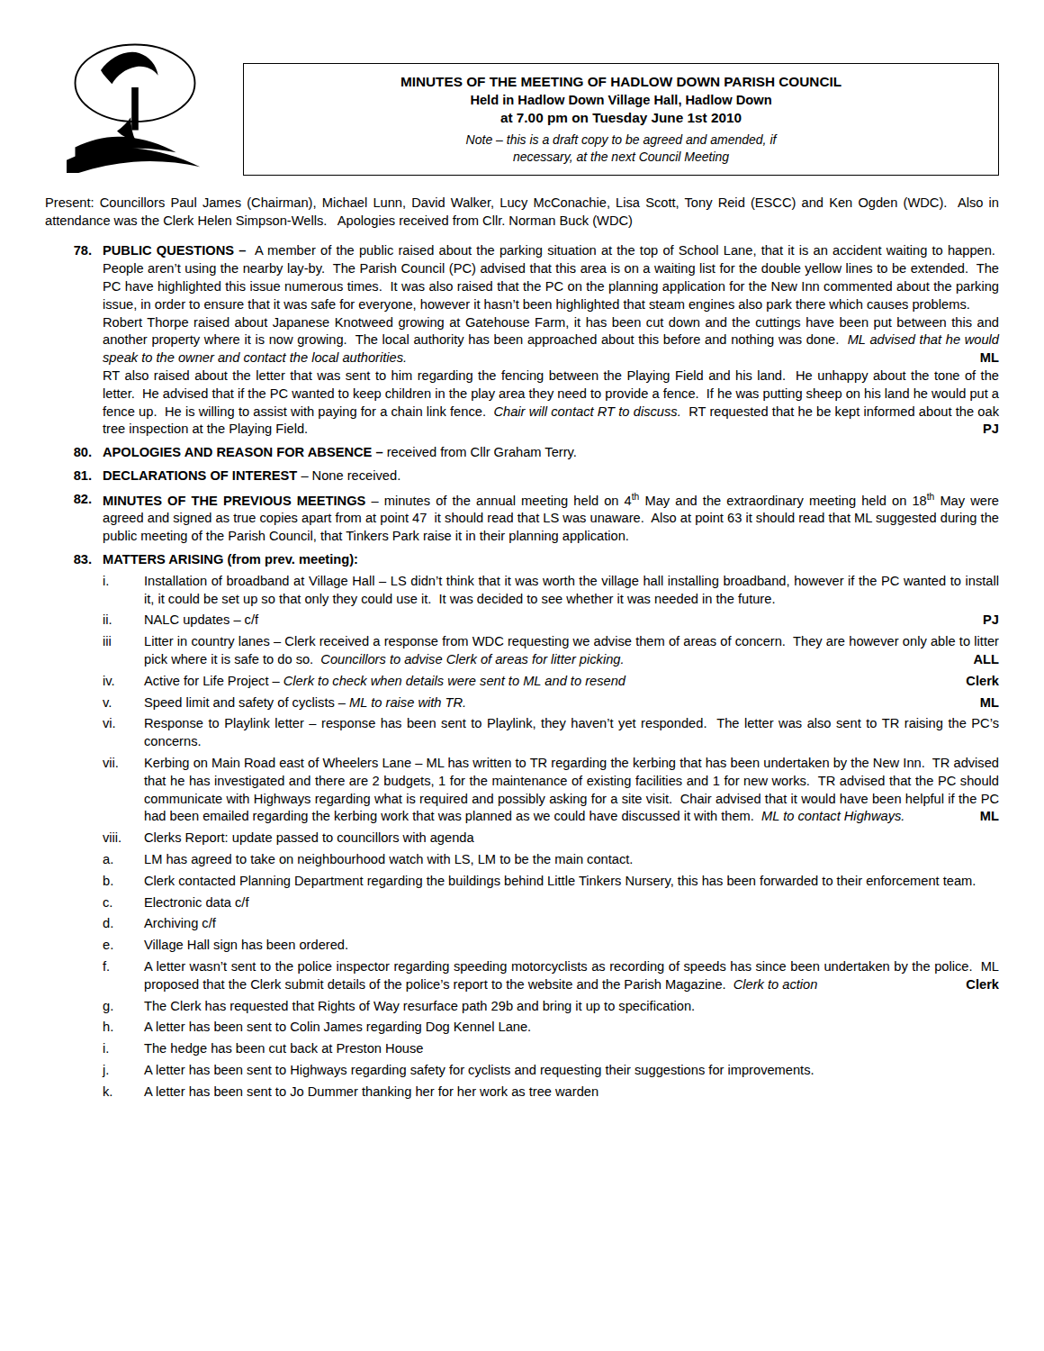MINUTES OF THE MEETING OF HADLOW DOWN PARISH COUNCIL
Held in Hadlow Down Village Hall, Hadlow Down
at 7.00 pm on Tuesday June 1st 2010
Note – this is a draft copy to be agreed and amended, if
necessary, at the next Council Meeting
Present: Councillors Paul James (Chairman), Michael Lunn, David Walker, Lucy McConachie, Lisa Scott, Tony Reid (ESCC) and Ken Ogden (WDC). Also in attendance was the Clerk Helen Simpson-Wells. Apologies received from Cllr. Norman Buck (WDC)
78. PUBLIC QUESTIONS – A member of the public raised about the parking situation at the top of School Lane, that it is an accident waiting to happen. People aren’t using the nearby lay-by. The Parish Council (PC) advised that this area is on a waiting list for the double yellow lines to be extended. The PC have highlighted this issue numerous times. It was also raised that the PC on the planning application for the New Inn commented about the parking issue, in order to ensure that it was safe for everyone, however it hasn’t been highlighted that steam engines also park there which causes problems.
Robert Thorpe raised about Japanese Knotweed growing at Gatehouse Farm, it has been cut down and the cuttings have been put between this and another property where it is now growing. The local authority has been approached about this before and nothing was done. ML advised that he would speak to the owner and contact the local authorities. ML
RT also raised about the letter that was sent to him regarding the fencing between the Playing Field and his land. He unhappy about the tone of the letter. He advised that if the PC wanted to keep children in the play area they need to provide a fence. If he was putting sheep on his land he would put a fence up. He is willing to assist with paying for a chain link fence. Chair will contact RT to discuss. RT requested that he be kept informed about the oak tree inspection at the Playing Field.PJ
80. APOLOGIES AND REASON FOR ABSENCE – received from Cllr Graham Terry.
81. DECLARATIONS OF INTEREST – None received.
82. MINUTES OF THE PREVIOUS MEETINGS – minutes of the annual meeting held on 4th May and the extraordinary meeting held on 18th May were agreed and signed as true copies apart from at point 47 it should read that LS was unaware. Also at point 63 it should read that ML suggested during the public meeting of the Parish Council, that Tinkers Park raise it in their planning application.
83. MATTERS ARISING (from prev. meeting):
i. Installation of broadband at Village Hall – LS didn’t think that it was worth the village hall installing broadband, however if the PC wanted to install it, it could be set up so that only they could use it. It was decided to see whether it was needed in the future.
ii. NALC updates – c/fPJ
iii Litter in country lanes – Clerk received a response from WDC requesting we advise them of areas of concern. They are however only able to litter pick where it is safe to do so. Councillors to advise Clerk of areas for litter picking. ALL
iv. Active for Life Project – Clerk to check when details were sent to ML and to resend Clerk
v. Speed limit and safety of cyclists – ML to raise with TR. ML
vi. Response to Playlink letter – response has been sent to Playlink, they haven’t yet responded. The letter was also sent to TR raising the PC’s concerns.
vii. Kerbing on Main Road east of Wheelers Lane – ML has written to TR regarding the kerbing that has been undertaken by the New Inn. TR advised that he has investigated and there are 2 budgets, 1 for the maintenance of existing facilities and 1 for new works. TR advised that the PC should communicate with Highways regarding what is required and possibly asking for a site visit. Chair advised that it would have been helpful if the PC had been emailed regarding the kerbing work that was planned as we could have discussed it with them. ML to contact Highways. ML
viii. Clerks Report: update passed to councillors with agenda
a. LM has agreed to take on neighbourhood watch with LS, LM to be the main contact.
b. Clerk contacted Planning Department regarding the buildings behind Little Tinkers Nursery, this has been forwarded to their enforcement team.
c. Electronic data c/f
d. Archiving c/f
e. Village Hall sign has been ordered.
f. A letter wasn’t sent to the police inspector regarding speeding motorcyclists as recording of speeds has since been undertaken by the police. ML proposed that the Clerk submit details of the police’s report to the website and the Parish Magazine. Clerk to action Clerk
g. The Clerk has requested that Rights of Way resurface path 29b and bring it up to specification.
h. A letter has been sent to Colin James regarding Dog Kennel Lane.
i. The hedge has been cut back at Preston House
j. A letter has been sent to Highways regarding safety for cyclists and requesting their suggestions for improvements.
k. A letter has been sent to Jo Dummer thanking her for her work as tree warden